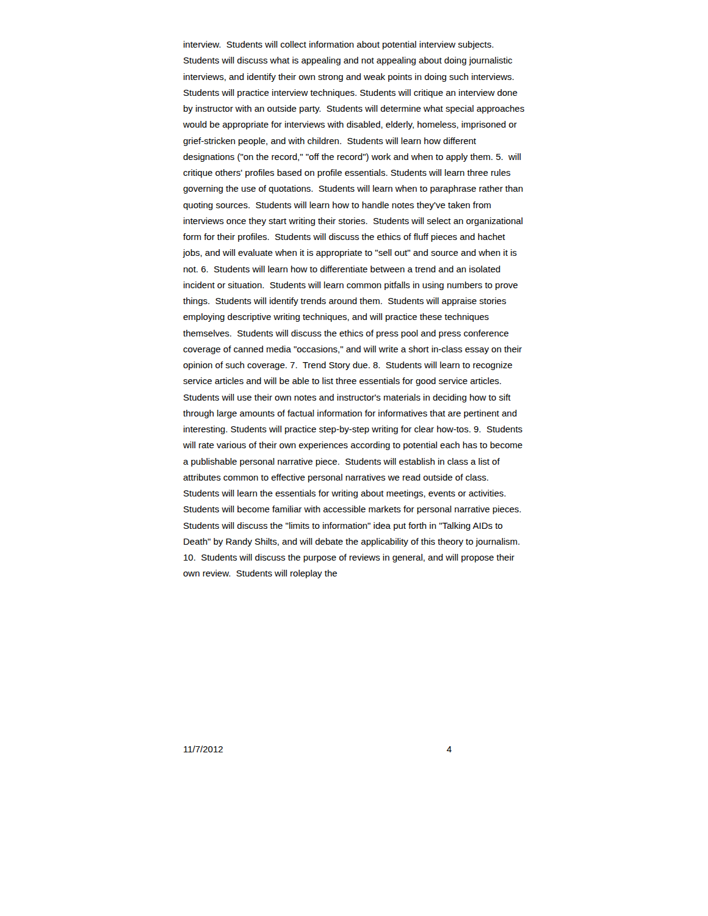interview. Students will collect information about potential interview subjects. Students will discuss what is appealing and not appealing about doing journalistic interviews, and identify their own strong and weak points in doing such interviews. Students will practice interview techniques. Students will critique an interview done by instructor with an outside party. Students will determine what special approaches would be appropriate for interviews with disabled, elderly, homeless, imprisoned or grief-stricken people, and with children. Students will learn how different designations ("on the record," "off the record") work and when to apply them. 5. will critique others' profiles based on profile essentials. Students will learn three rules governing the use of quotations. Students will learn when to paraphrase rather than quoting sources. Students will learn how to handle notes they've taken from interviews once they start writing their stories. Students will select an organizational form for their profiles. Students will discuss the ethics of fluff pieces and hachet jobs, and will evaluate when it is appropriate to "sell out" and source and when it is not. 6. Students will learn how to differentiate between a trend and an isolated incident or situation. Students will learn common pitfalls in using numbers to prove things. Students will identify trends around them. Students will appraise stories employing descriptive writing techniques, and will practice these techniques themselves. Students will discuss the ethics of press pool and press conference coverage of canned media "occasions," and will write a short in-class essay on their opinion of such coverage. 7. Trend Story due. 8. Students will learn to recognize service articles and will be able to list three essentials for good service articles. Students will use their own notes and instructor's materials in deciding how to sift through large amounts of factual information for informatives that are pertinent and interesting. Students will practice step-by-step writing for clear how-tos. 9. Students will rate various of their own experiences according to potential each has to become a publishable personal narrative piece. Students will establish in class a list of attributes common to effective personal narratives we read outside of class. Students will learn the essentials for writing about meetings, events or activities. Students will become familiar with accessible markets for personal narrative pieces. Students will discuss the "limits to information" idea put forth in "Talking AIDs to Death" by Randy Shilts, and will debate the applicability of this theory to journalism. 10. Students will discuss the purpose of reviews in general, and will propose their own review. Students will roleplay the
11/7/2012 4